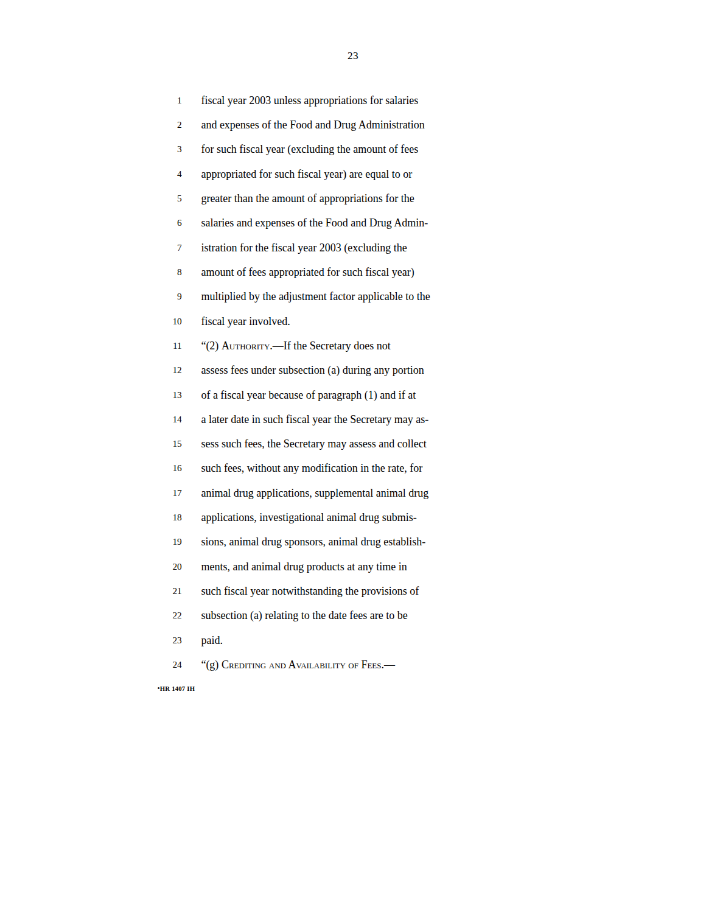23
fiscal year 2003 unless appropriations for salaries
and expenses of the Food and Drug Administration
for such fiscal year (excluding the amount of fees
appropriated for such fiscal year) are equal to or
greater than the amount of appropriations for the
salaries and expenses of the Food and Drug Admin-
istration for the fiscal year 2003 (excluding the
amount of fees appropriated for such fiscal year)
multiplied by the adjustment factor applicable to the
fiscal year involved.
“(2) Authority.—If the Secretary does not
assess fees under subsection (a) during any portion
of a fiscal year because of paragraph (1) and if at
a later date in such fiscal year the Secretary may as-
sess such fees, the Secretary may assess and collect
such fees, without any modification in the rate, for
animal drug applications, supplemental animal drug
applications, investigational animal drug submis-
sions, animal drug sponsors, animal drug establish-
ments, and animal drug products at any time in
such fiscal year notwithstanding the provisions of
subsection (a) relating to the date fees are to be
paid.
“(g) Crediting and Availability of Fees.—
•HR 1407 IH